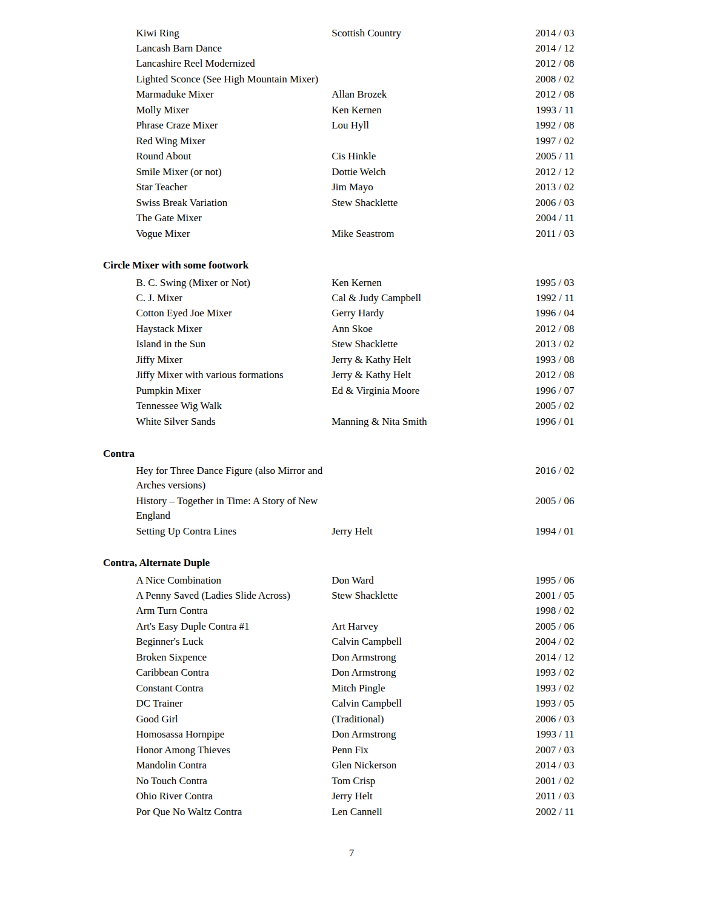| Kiwi Ring | Scottish Country | 2014 / 03 |
| Lancash Barn Dance | | 2014 / 12 |
| Lancashire Reel Modernized | | 2012 / 08 |
| Lighted Sconce (See High Mountain Mixer) | | 2008 / 02 |
| Marmaduke Mixer | Allan Brozek | 2012 / 08 |
| Molly Mixer | Ken Kernen | 1993 / 11 |
| Phrase Craze Mixer | Lou Hyll | 1992 / 08 |
| Red Wing Mixer | | 1997 / 02 |
| Round About | Cis Hinkle | 2005 / 11 |
| Smile Mixer (or not) | Dottie Welch | 2012 / 12 |
| Star Teacher | Jim Mayo | 2013 / 02 |
| Swiss Break Variation | Stew Shacklette | 2006 / 03 |
| The Gate Mixer | | 2004 / 11 |
| Vogue Mixer | Mike Seastrom | 2011 / 03 |
Circle Mixer with some footwork
| B. C. Swing (Mixer or Not) | Ken Kernen | 1995 / 03 |
| C. J. Mixer | Cal & Judy Campbell | 1992 / 11 |
| Cotton Eyed Joe Mixer | Gerry Hardy | 1996 / 04 |
| Haystack Mixer | Ann Skoe | 2012 / 08 |
| Island in the Sun | Stew Shacklette | 2013 / 02 |
| Jiffy Mixer | Jerry & Kathy Helt | 1993 / 08 |
| Jiffy Mixer with various formations | Jerry & Kathy Helt | 2012 / 08 |
| Pumpkin Mixer | Ed & Virginia Moore | 1996 / 07 |
| Tennessee Wig Walk | | 2005 / 02 |
| White Silver Sands | Manning & Nita Smith | 1996 / 01 |
Contra
| Hey for Three Dance Figure (also Mirror and Arches versions) | | 2016 / 02 |
| History – Together in Time: A Story of New England | | 2005 / 06 |
| Setting Up Contra Lines | Jerry Helt | 1994 / 01 |
Contra, Alternate Duple
| A Nice Combination | Don Ward | 1995 / 06 |
| A Penny Saved (Ladies Slide Across) | Stew Shacklette | 2001 / 05 |
| Arm Turn Contra | | 1998 / 02 |
| Art's Easy Duple Contra #1 | Art Harvey | 2005 / 06 |
| Beginner's Luck | Calvin Campbell | 2004 / 02 |
| Broken Sixpence | Don Armstrong | 2014 / 12 |
| Caribbean Contra | Don Armstrong | 1993 / 02 |
| Constant Contra | Mitch Pingle | 1993 / 02 |
| DC Trainer | Calvin Campbell | 1993 / 05 |
| Good Girl | (Traditional) | 2006 / 03 |
| Homosassa Hornpipe | Don Armstrong | 1993 / 11 |
| Honor Among Thieves | Penn Fix | 2007 / 03 |
| Mandolin Contra | Glen Nickerson | 2014 / 03 |
| No Touch Contra | Tom Crisp | 2001 / 02 |
| Ohio River Contra | Jerry Helt | 2011 / 03 |
| Por Que No Waltz Contra | Len Cannell | 2002 / 11 |
7